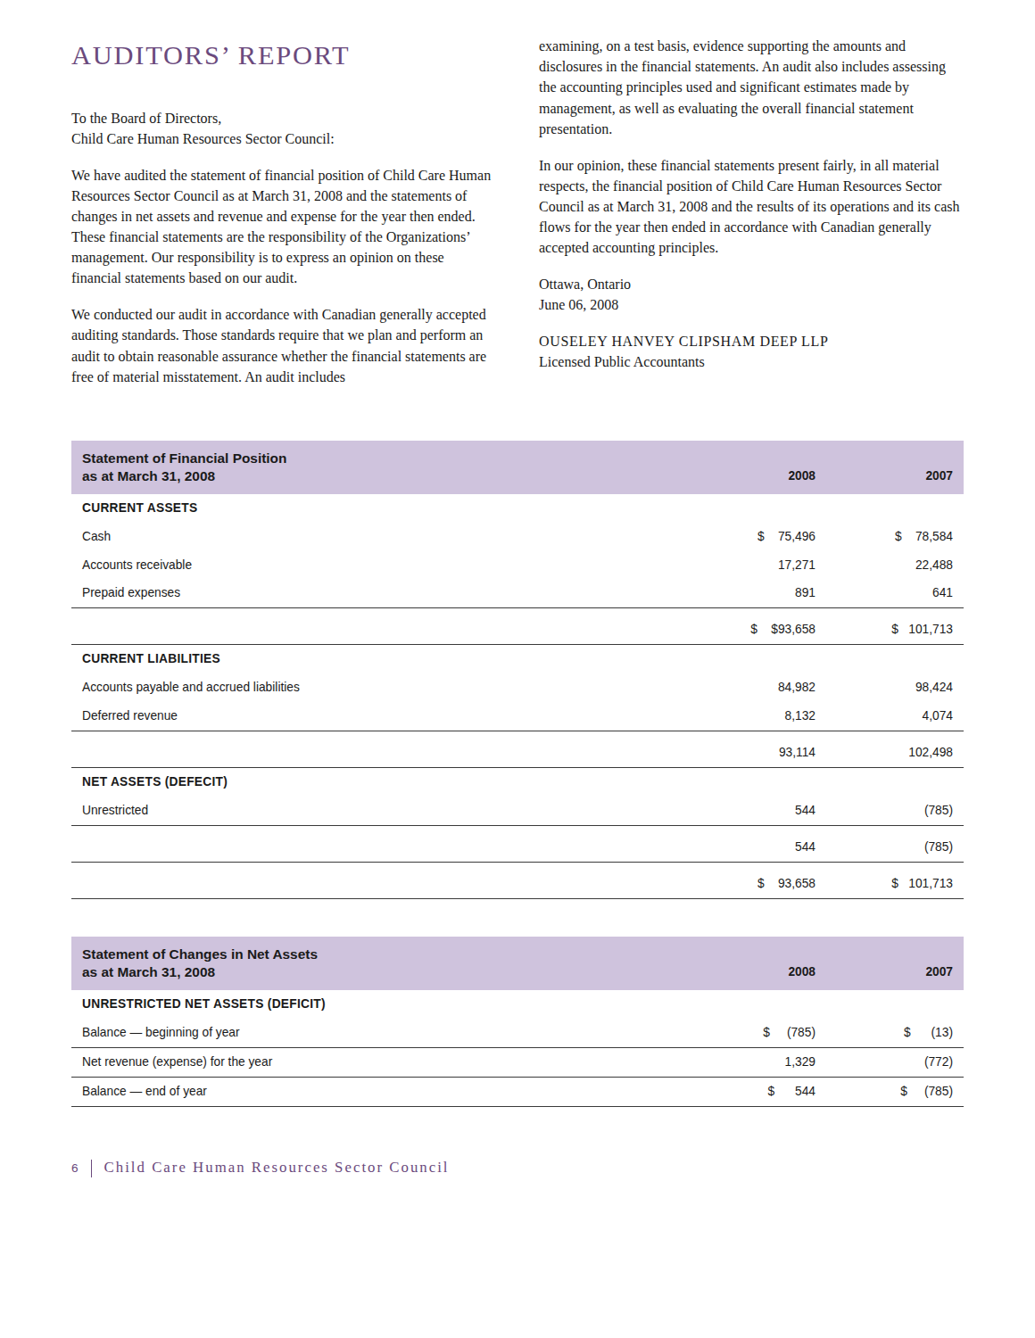AUDITORS’ REPORT
To the Board of Directors,
Child Care Human Resources Sector Council:
We have audited the statement of financial position of Child Care Human Resources Sector Council as at March 31, 2008 and the statements of changes in net assets and revenue and expense for the year then ended. These financial statements are the responsibility of the Organizations’ management. Our responsibility is to express an opinion on these financial statements based on our audit.
We conducted our audit in accordance with Canadian generally accepted auditing standards. Those standards require that we plan and perform an audit to obtain reasonable assurance whether the financial statements are free of material misstatement. An audit includes
examining, on a test basis, evidence supporting the amounts and disclosures in the financial statements. An audit also includes assessing the accounting principles used and significant estimates made by management, as well as evaluating the overall financial statement presentation.
In our opinion, these financial statements present fairly, in all material respects, the financial position of Child Care Human Resources Sector Council as at March 31, 2008 and the results of its operations and its cash flows for the year then ended in accordance with Canadian generally accepted accounting principles.
Ottawa, Ontario
June 06, 2008
OUSELEY HANVEY CLIPSHAM DEEP LLP
Licensed Public Accountants
| Statement of Financial Position as at March 31, 2008 | 2008 | 2007 |
| --- | --- | --- |
| CURRENT ASSETS | | |
| Cash | $ 75,496 | $ 78,584 |
| Accounts receivable | 17,271 | 22,488 |
| Prepaid expenses | 891 | 641 |
| | $ $93,658 | $ 101,713 |
| CURRENT LIABILITIES | | |
| Accounts payable and accrued liabilities | 84,982 | 98,424 |
| Deferred revenue | 8,132 | 4,074 |
| | 93,114 | 102,498 |
| NET ASSETS (DEFECIT) | | |
| Unrestricted | 544 | (785) |
| | 544 | (785) |
| | $ 93,658 | $ 101,713 |
| Statement of Changes in Net Assets as at March 31, 2008 | 2008 | 2007 |
| --- | --- | --- |
| UNRESTRICTED NET ASSETS (DEFICIT) | | |
| Balance — beginning of year | $ (785) | $ (13) |
| Net revenue (expense) for the year | 1,329 | (772) |
| Balance — end of year | $ 544 | $ (785) |
6 Child Care Human Resources Sector Council